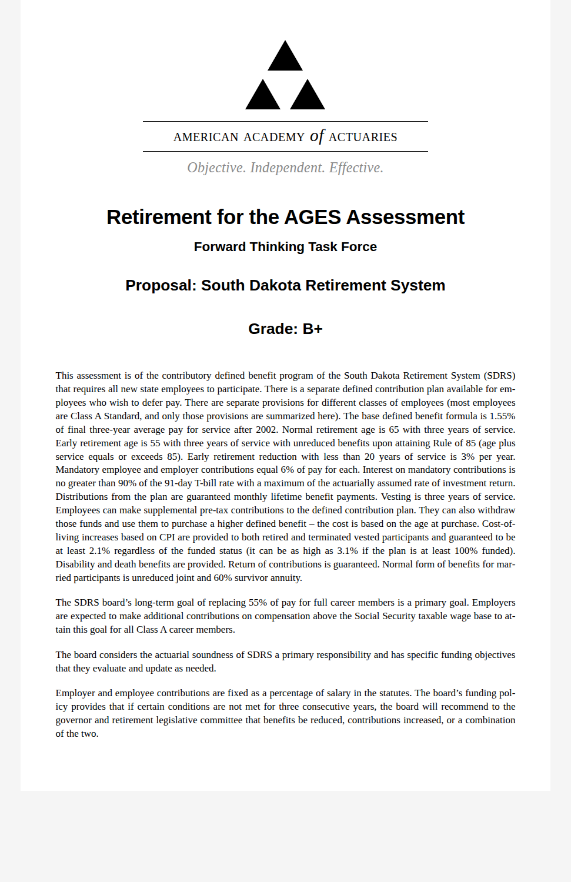American Academy of Actuaries
Objective. Independent. Effective.
Retirement for the AGES Assessment
Forward Thinking Task Force
Proposal: South Dakota Retirement System
Grade: B+
This assessment is of the contributory defined benefit program of the South Dakota Retirement System (SDRS) that requires all new state employees to participate. There is a separate defined contribution plan available for employees who wish to defer pay. There are separate provisions for different classes of employees (most employees are Class A Standard, and only those provisions are summarized here). The base defined benefit formula is 1.55% of final three-year average pay for service after 2002. Normal retirement age is 65 with three years of service. Early retirement age is 55 with three years of service with unreduced benefits upon attaining Rule of 85 (age plus service equals or exceeds 85). Early retirement reduction with less than 20 years of service is 3% per year. Mandatory employee and employer contributions equal 6% of pay for each. Interest on mandatory contributions is no greater than 90% of the 91-day T-bill rate with a maximum of the actuarially assumed rate of investment return. Distributions from the plan are guaranteed monthly lifetime benefit payments. Vesting is three years of service. Employees can make supplemental pre-tax contributions to the defined contribution plan. They can also withdraw those funds and use them to purchase a higher defined benefit – the cost is based on the age at purchase. Cost-of-living increases based on CPI are provided to both retired and terminated vested participants and guaranteed to be at least 2.1% regardless of the funded status (it can be as high as 3.1% if the plan is at least 100% funded). Disability and death benefits are provided. Return of contributions is guaranteed. Normal form of benefits for married participants is unreduced joint and 60% survivor annuity.
The SDRS board’s long-term goal of replacing 55% of pay for full career members is a primary goal. Employers are expected to make additional contributions on compensation above the Social Security taxable wage base to attain this goal for all Class A career members.
The board considers the actuarial soundness of SDRS a primary responsibility and has specific funding objectives that they evaluate and update as needed.
Employer and employee contributions are fixed as a percentage of salary in the statutes. The board’s funding policy provides that if certain conditions are not met for three consecutive years, the board will recommend to the governor and retirement legislative committee that benefits be reduced, contributions increased, or a combination of the two.